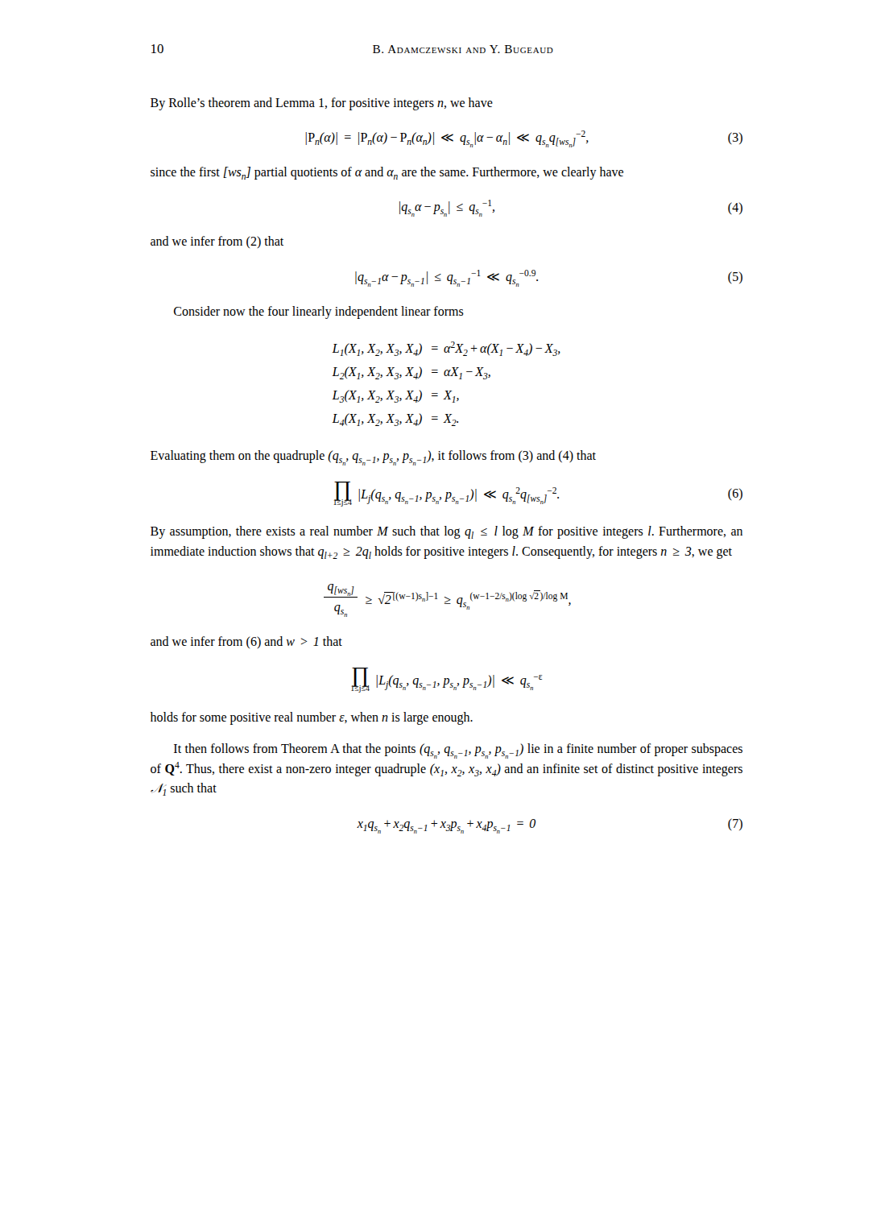10 B. Adamczewski and Y. Bugeaud
By Rolle’s theorem and Lemma 1, for positive integers n, we have
|Pn(α)| = |Pn(α)−Pn(αn)| ≪ qsn|α−αn| ≪ qsnq[wsn]−2, (3)
since the first [wsn] partial quotients of α and αn are the same. Furthermore, we clearly have
|qsnα−psn| ≤ qsn−1, (4)
and we infer from (2) that
|qsn−1α−psn−1| ≤ qsn−1−1 ≪ qsn−0.9. (5)
Consider now the four linearly independent linear forms
L1(X1, X2, X3, X4) = α2X2+α(X1−X4)−X3,
L2(X1, X2, X3, X4) = αX1−X3,
L3(X1, X2, X3, X4) = X1,
L4(X1, X2, X3, X4) = X2.
Evaluating them on the quadruple (qsn, qsn−1, psn, psn−1), it follows from (3) and (4) that
∏ 1≤j≤4 |Lj(qsn, qsn−1, psn, psn−1)| ≪ qsn2q[wsn]−2. (6)
By assumption, there exists a real number M such that log ql ≤ l log M for positive integers l. Furthermore, an immediate induction shows that ql+2 ≥ 2ql holds for positive integers l. Consequently, for integers n ≥ 3, we get
q[wsn] qsn ≥ √2[(w−1)sn]−1 ≥ qsn(w−1−2/sn)(log √2)/log M,
and we infer from (6) and w > 1 that
∏ 1≤j≤4 |Lj(qsn, qsn−1, psn, psn−1)| ≪ qsn−ε
holds for some positive real number ε, when n is large enough.
It then follows from Theorem A that the points (qsn, qsn−1, psn, psn−1) lie in a finite number of proper subspaces of Q4. Thus, there exist a non-zero integer quadruple (x1, x2, x3, x4) and an infinite set of distinct positive integers 𝒩1 such that
x1qsn+x2qsn−1+x3psn+x4psn−1 = 0 (7)